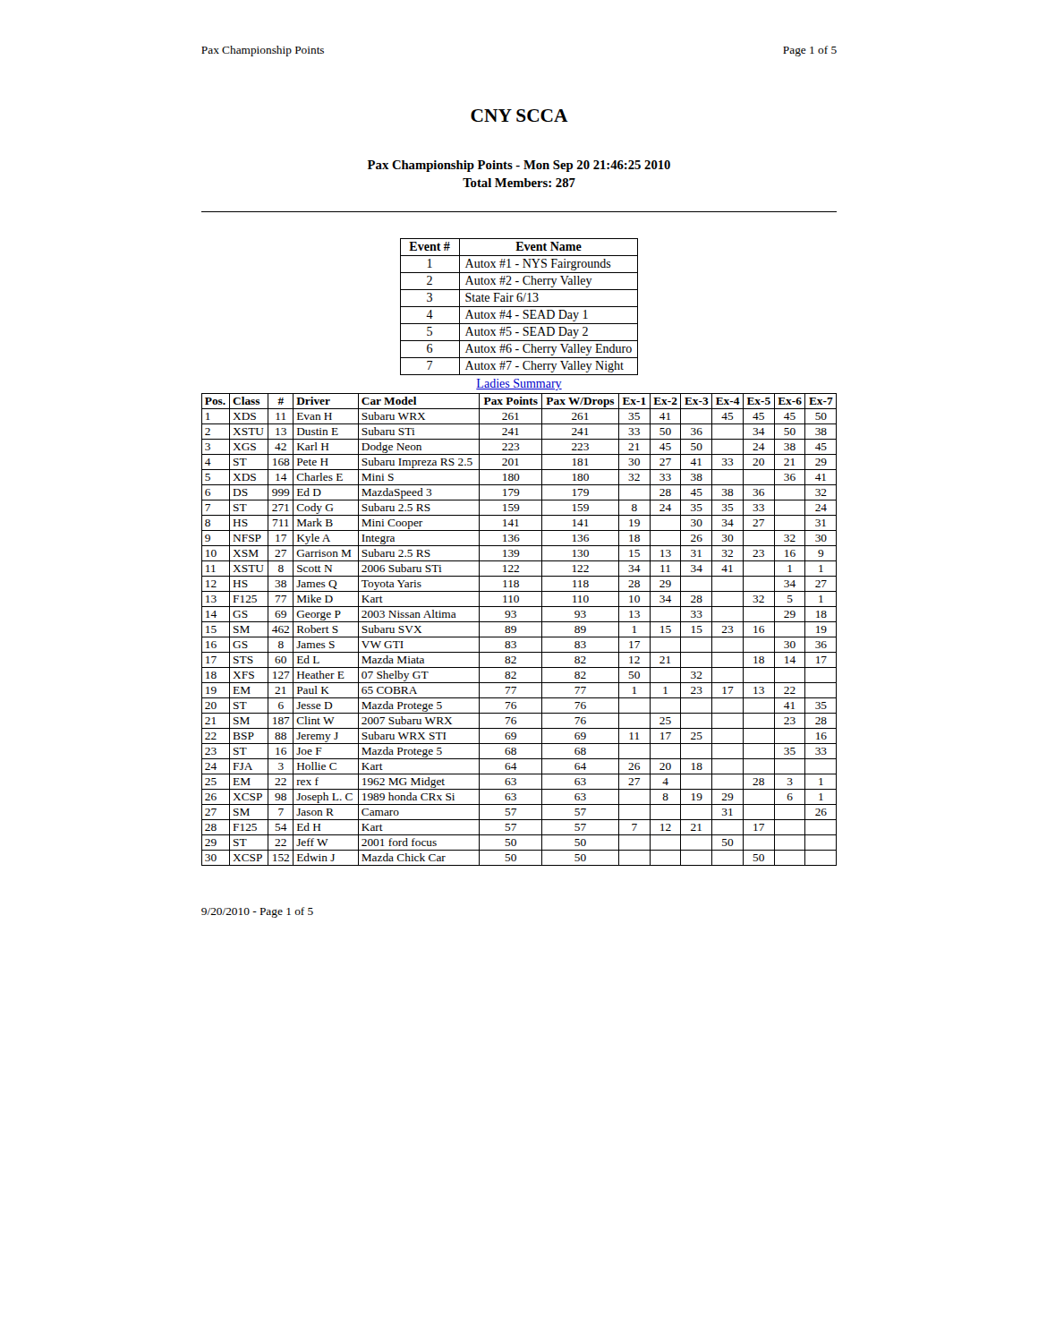Pax Championship Points Page 1 of 5
CNY SCCA
Pax Championship Points - Mon Sep 20 21:46:25 2010
Total Members: 287
| Event # | Event Name |
| --- | --- |
| 1 | Autox #1 - NYS Fairgrounds |
| 2 | Autox #2 - Cherry Valley |
| 3 | State Fair 6/13 |
| 4 | Autox #4 - SEAD Day 1 |
| 5 | Autox #5 - SEAD Day 2 |
| 6 | Autox #6 - Cherry Valley Enduro |
| 7 | Autox #7 - Cherry Valley Night |
Ladies Summary
| Pos. | Class | # | Driver | Car Model | Pax Points | Pax W/Drops | Ex-1 | Ex-2 | Ex-3 | Ex-4 | Ex-5 | Ex-6 | Ex-7 |
| --- | --- | --- | --- | --- | --- | --- | --- | --- | --- | --- | --- | --- | --- |
| 1 | XDS | 11 | Evan H | Subaru WRX | 261 | 261 | 35 | 41 | | 45 | 45 | 45 | 50 |
| 2 | XSTU | 13 | Dustin E | Subaru STi | 241 | 241 | 33 | 50 | 36 | | 34 | 50 | 38 |
| 3 | XGS | 42 | Karl H | Dodge Neon | 223 | 223 | 21 | 45 | 50 | | 24 | 38 | 45 |
| 4 | ST | 168 | Pete H | Subaru Impreza RS 2.5 | 201 | 181 | 30 | 27 | 41 | 33 | 20 | 21 | 29 |
| 5 | XDS | 14 | Charles E | Mini S | 180 | 180 | 32 | 33 | 38 | | | 36 | 41 |
| 6 | DS | 999 | Ed D | MazdaSpeed 3 | 179 | 179 | | 28 | 45 | 38 | 36 | | 32 |
| 7 | ST | 271 | Cody G | Subaru 2.5 RS | 159 | 159 | 8 | 24 | 35 | 35 | 33 | | 24 |
| 8 | HS | 711 | Mark B | Mini Cooper | 141 | 141 | 19 | | 30 | 34 | 27 | | 31 |
| 9 | NFSP | 17 | Kyle A | Integra | 136 | 136 | 18 | | 26 | 30 | | 32 | 30 |
| 10 | XSM | 27 | Garrison M | Subaru 2.5 RS | 139 | 130 | 15 | 13 | 31 | 32 | 23 | 16 | 9 |
| 11 | XSTU | 8 | Scott N | 2006 Subaru STi | 122 | 122 | 34 | 11 | 34 | 41 | | 1 | 1 |
| 12 | HS | 38 | James Q | Toyota Yaris | 118 | 118 | 28 | 29 | | | | 34 | 27 |
| 13 | F125 | 77 | Mike D | Kart | 110 | 110 | 10 | 34 | 28 | | 32 | 5 | 1 |
| 14 | GS | 69 | George P | 2003 Nissan Altima | 93 | 93 | 13 | | 33 | | | 29 | 18 |
| 15 | SM | 462 | Robert S | Subaru SVX | 89 | 89 | 1 | 15 | 15 | 23 | 16 | | 19 |
| 16 | GS | 8 | James S | VW GTI | 83 | 83 | 17 | | | | | 30 | 36 |
| 17 | STS | 60 | Ed L | Mazda Miata | 82 | 82 | 12 | 21 | | | 18 | 14 | 17 |
| 18 | XFS | 127 | Heather E | 07 Shelby GT | 82 | 82 | 50 | | 32 | | | | |
| 19 | EM | 21 | Paul K | 65 COBRA | 77 | 77 | 1 | 1 | 23 | 17 | 13 | 22 | |
| 20 | ST | 6 | Jesse D | Mazda Protege 5 | 76 | 76 | | | | | | 41 | 35 |
| 21 | SM | 187 | Clint W | 2007 Subaru WRX | 76 | 76 | | 25 | | | | 23 | 28 |
| 22 | BSP | 88 | Jeremy J | Subaru WRX STI | 69 | 69 | 11 | 17 | 25 | | | | 16 |
| 23 | ST | 16 | Joe F | Mazda Protege 5 | 68 | 68 | | | | | | 35 | 33 |
| 24 | FJA | 3 | Hollie C | Kart | 64 | 64 | 26 | 20 | 18 | | | | |
| 25 | EM | 22 | rex f | 1962 MG Midget | 63 | 63 | 27 | 4 | | | 28 | 3 | 1 |
| 26 | XCSP | 98 | Joseph L. C | 1989 honda CRx Si | 63 | 63 | | 8 | 19 | 29 | | 6 | 1 |
| 27 | SM | 7 | Jason R | Camaro | 57 | 57 | | | | 31 | | | 26 |
| 28 | F125 | 54 | Ed H | Kart | 57 | 57 | 7 | 12 | 21 | | 17 | | |
| 29 | ST | 22 | Jeff W | 2001 ford focus | 50 | 50 | | | | 50 | | | |
| 30 | XCSP | 152 | Edwin J | Mazda Chick Car | 50 | 50 | | | | | 50 | | |
9/20/2010 - Page 1 of 5